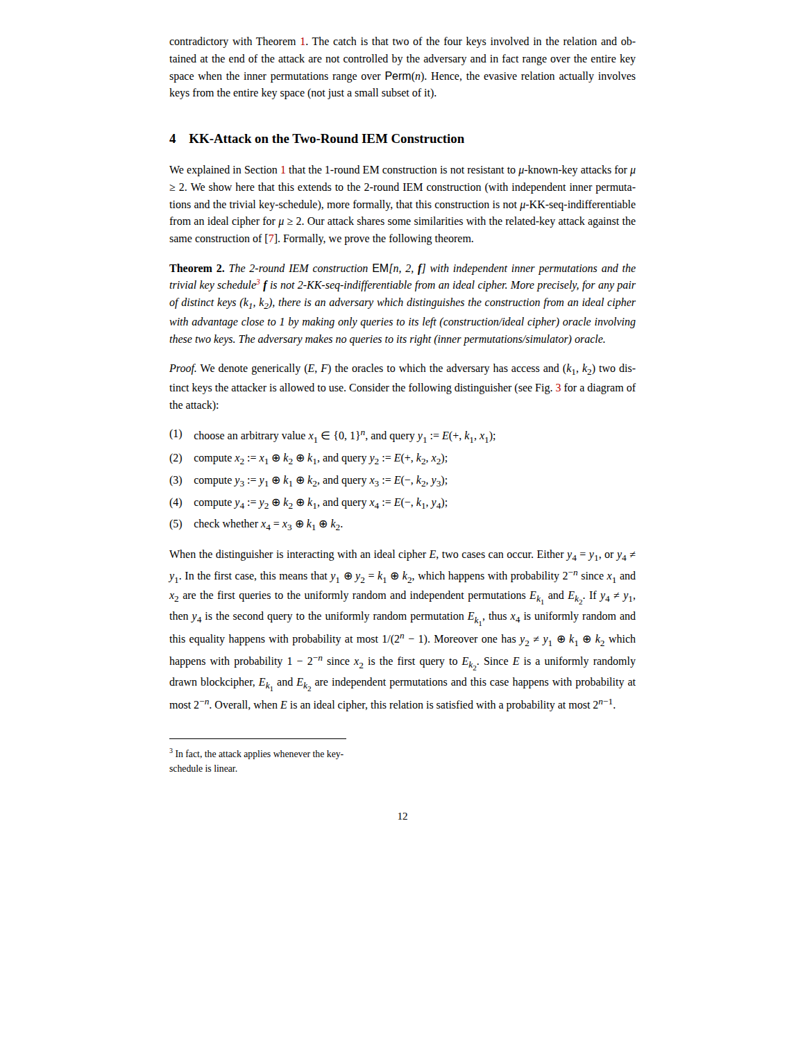contradictory with Theorem 1. The catch is that two of the four keys involved in the relation and obtained at the end of the attack are not controlled by the adversary and in fact range over the entire key space when the inner permutations range over Perm(n). Hence, the evasive relation actually involves keys from the entire key space (not just a small subset of it).
4 KK-Attack on the Two-Round IEM Construction
We explained in Section 1 that the 1-round EM construction is not resistant to μ-known-key attacks for μ ≥ 2. We show here that this extends to the 2-round IEM construction (with independent inner permutations and the trivial key-schedule), more formally, that this construction is not μ-KK-seq-indifferentiable from an ideal cipher for μ ≥ 2. Our attack shares some similarities with the related-key attack against the same construction of [7]. Formally, we prove the following theorem.
Theorem 2. The 2-round IEM construction EM[n, 2, f] with independent inner permutations and the trivial key schedule3 f is not 2-KK-seq-indifferentiable from an ideal cipher. More precisely, for any pair of distinct keys (k1, k2), there is an adversary which distinguishes the construction from an ideal cipher with advantage close to 1 by making only queries to its left (construction/ideal cipher) oracle involving these two keys. The adversary makes no queries to its right (inner permutations/simulator) oracle.
Proof. We denote generically (E, F) the oracles to which the adversary has access and (k1, k2) two distinct keys the attacker is allowed to use. Consider the following distinguisher (see Fig. 3 for a diagram of the attack):
(1) choose an arbitrary value x1 ∈ {0, 1}n, and query y1 := E(+, k1, x1);
(2) compute x2 := x1 ⊕ k2 ⊕ k1, and query y2 := E(+, k2, x2);
(3) compute y3 := y1 ⊕ k1 ⊕ k2, and query x3 := E(−, k2, y3);
(4) compute y4 := y2 ⊕ k2 ⊕ k1, and query x4 := E(−, k1, y4);
(5) check whether x4 = x3 ⊕ k1 ⊕ k2.
When the distinguisher is interacting with an ideal cipher E, two cases can occur. Either y4 = y1, or y4 ≠ y1. In the first case, this means that y1 ⊕ y2 = k1 ⊕ k2, which happens with probability 2−n since x1 and x2 are the first queries to the uniformly random and independent permutations Ek1 and Ek2. If y4 ≠ y1, then y4 is the second query to the uniformly random permutation Ek1, thus x4 is uniformly random and this equality happens with probability at most 1/(2n − 1). Moreover one has y2 ≠ y1 ⊕ k1 ⊕ k2 which happens with probability 1 − 2−n since x2 is the first query to Ek2. Since E is a uniformly randomly drawn blockcipher, Ek1 and Ek2 are independent permutations and this case happens with probability at most 2−n. Overall, when E is an ideal cipher, this relation is satisfied with a probability at most 2n−1.
3 In fact, the attack applies whenever the key-schedule is linear.
12